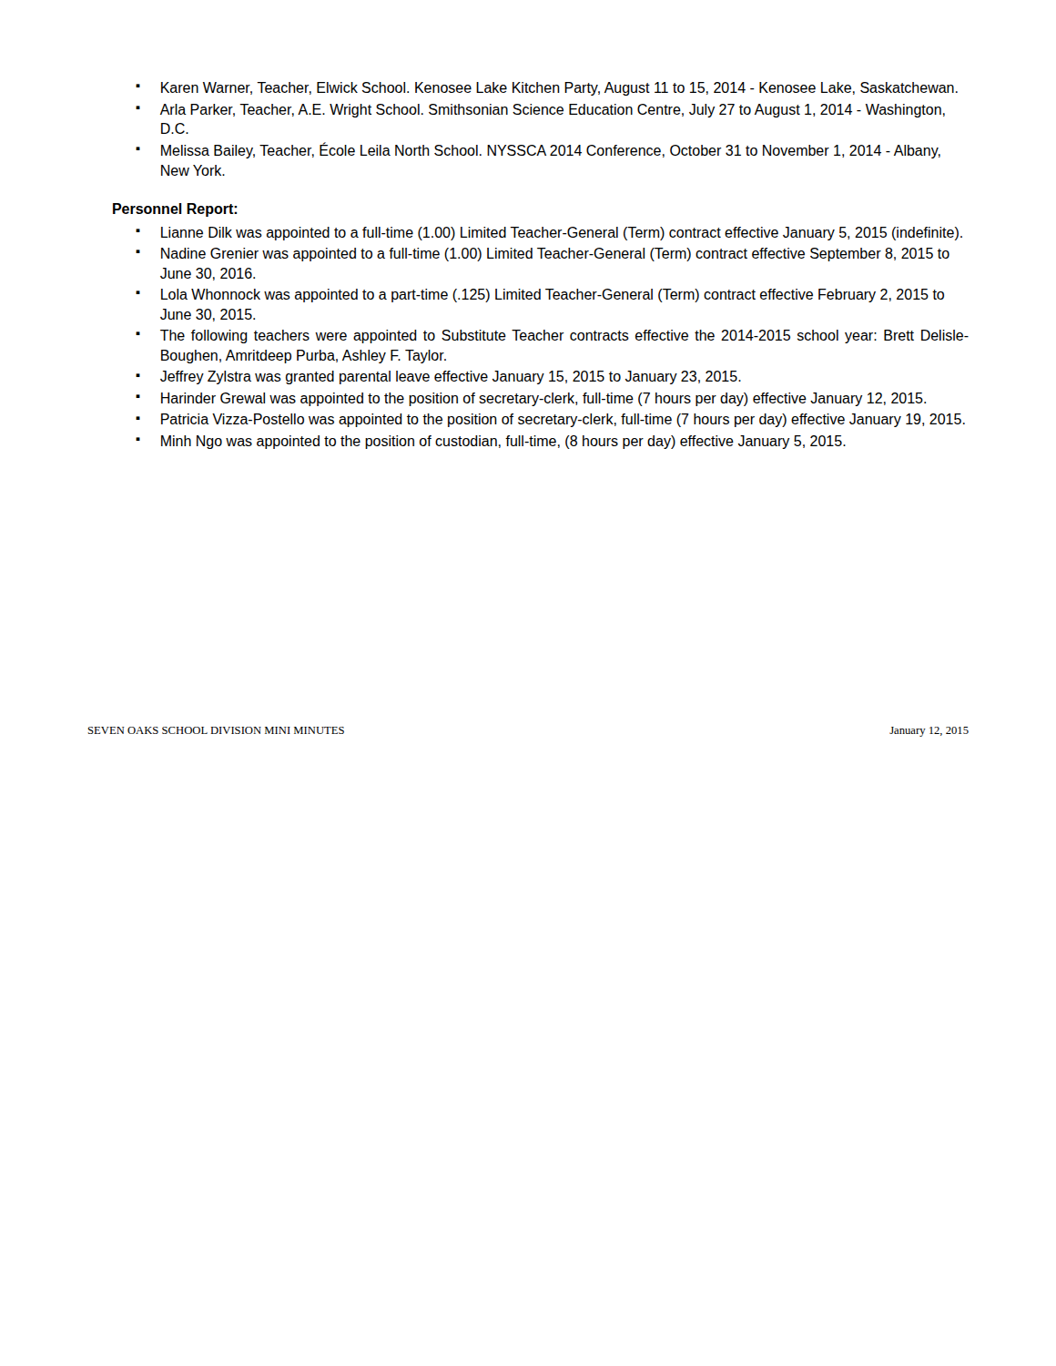Karen Warner, Teacher, Elwick School. Kenosee Lake Kitchen Party, August 11 to 15, 2014 - Kenosee Lake, Saskatchewan.
Arla Parker, Teacher, A.E. Wright School. Smithsonian Science Education Centre, July 27 to August 1, 2014 - Washington, D.C.
Melissa Bailey, Teacher, École Leila North School. NYSSCA 2014 Conference, October 31 to November 1, 2014 - Albany, New York.
Personnel Report:
Lianne Dilk was appointed to a full-time (1.00) Limited Teacher-General (Term) contract effective January 5, 2015 (indefinite).
Nadine Grenier was appointed to a full-time (1.00) Limited Teacher-General (Term) contract effective September 8, 2015 to June 30, 2016.
Lola Whonnock was appointed to a part-time (.125) Limited Teacher-General (Term) contract effective February 2, 2015 to June 30, 2015.
The following teachers were appointed to Substitute Teacher contracts effective the 2014-2015 school year: Brett Delisle-Boughen, Amritdeep Purba, Ashley F. Taylor.
Jeffrey Zylstra was granted parental leave effective January 15, 2015 to January 23, 2015.
Harinder Grewal was appointed to the position of secretary-clerk, full-time (7 hours per day) effective January 12, 2015.
Patricia Vizza-Postello was appointed to the position of secretary-clerk, full-time (7 hours per day) effective January 19, 2015.
Minh Ngo was appointed to the position of custodian, full-time, (8 hours per day) effective January 5, 2015.
Seven Oaks School Division Mini Minutes January 12, 2015